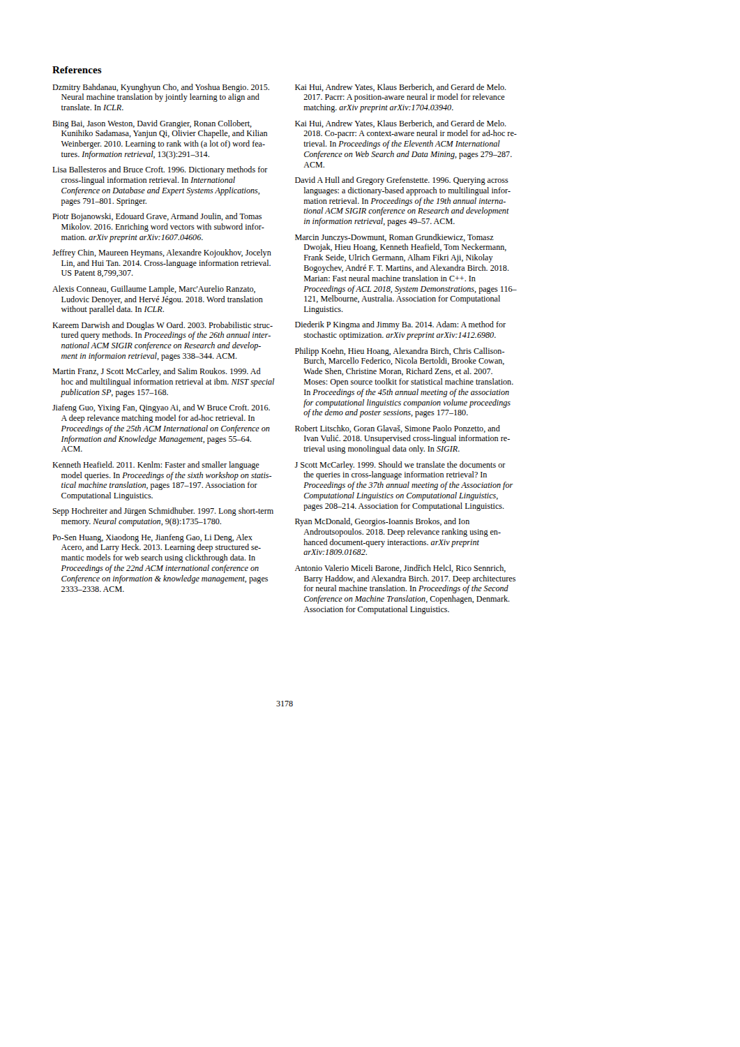References
Dzmitry Bahdanau, Kyunghyun Cho, and Yoshua Bengio. 2015. Neural machine translation by jointly learning to align and translate. In ICLR.
Bing Bai, Jason Weston, David Grangier, Ronan Collobert, Kunihiko Sadamasa, Yanjun Qi, Olivier Chapelle, and Kilian Weinberger. 2010. Learning to rank with (a lot of) word features. Information retrieval, 13(3):291–314.
Lisa Ballesteros and Bruce Croft. 1996. Dictionary methods for cross-lingual information retrieval. In International Conference on Database and Expert Systems Applications, pages 791–801. Springer.
Piotr Bojanowski, Edouard Grave, Armand Joulin, and Tomas Mikolov. 2016. Enriching word vectors with subword information. arXiv preprint arXiv:1607.04606.
Jeffrey Chin, Maureen Heymans, Alexandre Kojoukhov, Jocelyn Lin, and Hui Tan. 2014. Cross-language information retrieval. US Patent 8,799,307.
Alexis Conneau, Guillaume Lample, Marc'Aurelio Ranzato, Ludovic Denoyer, and Hervé Jégou. 2018. Word translation without parallel data. In ICLR.
Kareem Darwish and Douglas W Oard. 2003. Probabilistic structured query methods. In Proceedings of the 26th annual international ACM SIGIR conference on Research and development in informaion retrieval, pages 338–344. ACM.
Martin Franz, J Scott McCarley, and Salim Roukos. 1999. Ad hoc and multilingual information retrieval at ibm. NIST special publication SP, pages 157–168.
Jiafeng Guo, Yixing Fan, Qingyao Ai, and W Bruce Croft. 2016. A deep relevance matching model for ad-hoc retrieval. In Proceedings of the 25th ACM International on Conference on Information and Knowledge Management, pages 55–64. ACM.
Kenneth Heafield. 2011. Kenlm: Faster and smaller language model queries. In Proceedings of the sixth workshop on statistical machine translation, pages 187–197. Association for Computational Linguistics.
Sepp Hochreiter and Jürgen Schmidhuber. 1997. Long short-term memory. Neural computation, 9(8):1735–1780.
Po-Sen Huang, Xiaodong He, Jianfeng Gao, Li Deng, Alex Acero, and Larry Heck. 2013. Learning deep structured semantic models for web search using clickthrough data. In Proceedings of the 22nd ACM international conference on Conference on information & knowledge management, pages 2333–2338. ACM.
Kai Hui, Andrew Yates, Klaus Berberich, and Gerard de Melo. 2017. Pacrr: A position-aware neural ir model for relevance matching. arXiv preprint arXiv:1704.03940.
Kai Hui, Andrew Yates, Klaus Berberich, and Gerard de Melo. 2018. Co-pacrr: A context-aware neural ir model for ad-hoc retrieval. In Proceedings of the Eleventh ACM International Conference on Web Search and Data Mining, pages 279–287. ACM.
David A Hull and Gregory Grefenstette. 1996. Querying across languages: a dictionary-based approach to multilingual information retrieval. In Proceedings of the 19th annual international ACM SIGIR conference on Research and development in information retrieval, pages 49–57. ACM.
Marcin Junczys-Dowmunt, Roman Grundkiewicz, Tomasz Dwojak, Hieu Hoang, Kenneth Heafield, Tom Neckermann, Frank Seide, Ulrich Germann, Alham Fikri Aji, Nikolay Bogoychev, André F. T. Martins, and Alexandra Birch. 2018. Marian: Fast neural machine translation in C++. In Proceedings of ACL 2018, System Demonstrations, pages 116–121, Melbourne, Australia. Association for Computational Linguistics.
Diederik P Kingma and Jimmy Ba. 2014. Adam: A method for stochastic optimization. arXiv preprint arXiv:1412.6980.
Philipp Koehn, Hieu Hoang, Alexandra Birch, Chris Callison-Burch, Marcello Federico, Nicola Bertoldi, Brooke Cowan, Wade Shen, Christine Moran, Richard Zens, et al. 2007. Moses: Open source toolkit for statistical machine translation. In Proceedings of the 45th annual meeting of the association for computational linguistics companion volume proceedings of the demo and poster sessions, pages 177–180.
Robert Litschko, Goran Glavaš, Simone Paolo Ponzetto, and Ivan Vulić. 2018. Unsupervised cross-lingual information retrieval using monolingual data only. In SIGIR.
J Scott McCarley. 1999. Should we translate the documents or the queries in cross-language information retrieval? In Proceedings of the 37th annual meeting of the Association for Computational Linguistics on Computational Linguistics, pages 208–214. Association for Computational Linguistics.
Ryan McDonald, Georgios-Ioannis Brokos, and Ion Androutsopoulos. 2018. Deep relevance ranking using enhanced document-query interactions. arXiv preprint arXiv:1809.01682.
Antonio Valerio Miceli Barone, Jindřich Helcl, Rico Sennrich, Barry Haddow, and Alexandra Birch. 2017. Deep architectures for neural machine translation. In Proceedings of the Second Conference on Machine Translation, Copenhagen, Denmark. Association for Computational Linguistics.
3178